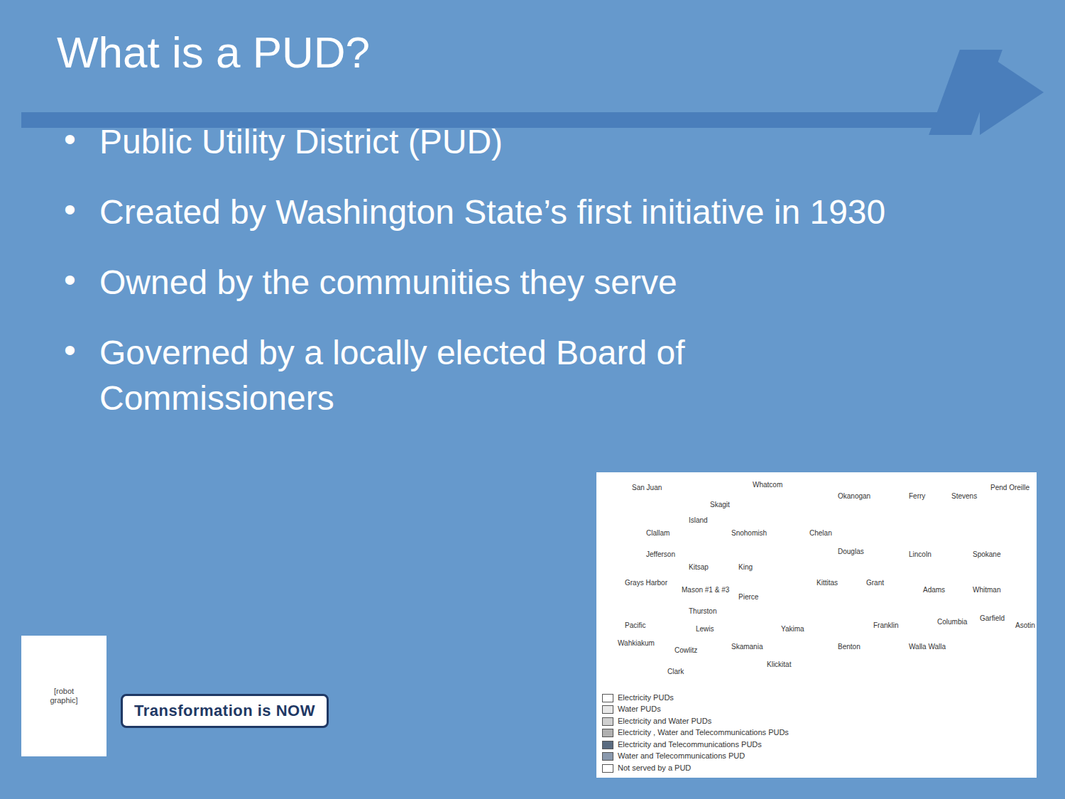What is a PUD?
Public Utility District (PUD)
Created by Washington State’s first initiative in 1930
Owned by the communities they serve
Governed by a locally elected Board of Commissioners
San Juan Whatcom Okanogan Ferry Stevens Pend Oreille Skagit Island Clallam Snohomish Chelan Jefferson Douglas Lincoln Spokane Kitsap King Grays Harbor Mason #1 & #3 Kittitas Grant Adams Whitman Pierce Thurston Pacific Lewis Yakima Franklin Columbia Garfield Asotin Wahkiakum Cowlitz Skamania Benton Walla Walla Klickitat Clark
Electricity PUDs Water PUDs Electricity and Water PUDs Electricity , Water and Telecommunications PUDs Electricity and Telecommunications PUDs Water and Telecommunications PUD Not served by a PUD
[robot
graphic]
Transformation is NOW